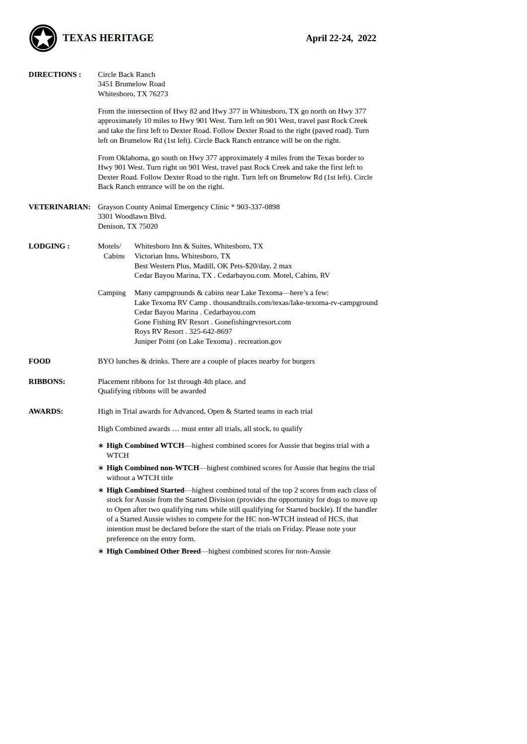Texas Heritage
April 22-24, 2022
| Directions : | Circle Back Ranch 3451 Brumelow Road Whitesboro, TX 76273 From the intersection of Hwy 82 and Hwy 377 in Whitesboro, TX go north on Hwy 377 approximately 10 miles to Hwy 901 West. Turn left on 901 West, travel past Rock Creek and take the first left to Dexter Road. Follow Dexter Road to the right (paved road). Turn left on Brumelow Rd (1st left). Circle Back Ranch entrance will be on the right. From Oklahoma, go south on Hwy 377 approximately 4 miles from the Texas border to Hwy 901 West. Turn right on 901 West, travel past Rock Creek and take the first left to Dexter Road. Follow Dexter Road to the right. Turn left on Brumelow Rd (1st left). Circle Back Ranch entrance will be on the right. |
| Veterinarian: | Grayson County Animal Emergency Clinic * 903-337-0898 3301 Woodlawn Blvd. Denison, TX 75020 |
| Lodging : | / Motels/ / Whitesboro Inn & Suites, Whitesboro, TX / / Cabins / Victorian Inns, Whitesboro, TX Best Western Plus, Madill, OK Pets-$20/day, 2 max Cedar Bayou Marina, TX . Cedarbayou.com. Motel, Cabins, RV / / Camping / Many campgrounds & cabins near Lake Texoma—here’s a few: Lake Texoma RV Camp . thousandtrails.com/texas/lake-texoma-rv-campground Cedar Bayou Marina . Cedarbayou.com Gone Fishing RV Resort . Gonefishingrvresort.com Roys RV Resort . 325-642-8697 Juniper Point (on Lake Texoma) . recreation.gov / |
| Food | BYO lunches & drinks. There are a couple of places nearby for burgers |
| Ribbons: | Placement ribbons for 1st through 4th place, and Qualifying ribbons will be awarded |
| Awards: | High in Trial awards for Advanced, Open & Started teams in each trial High Combined awards … must enter all trials, all stock, to qualify High Combined WTCH —highest combined scores for Aussie that begins trial with a WTCH High Combined non-WTCH —highest combined scores for Aussie that begins the trial without a WTCH title High Combined Started —highest combined total of the top 2 scores from each class of stock for Aussie from the Started Division (provides the opportunity for dogs to move up to Open after two qualifying runs while still qualifying for Started buckle). If the handler of a Started Aussie wishes to compete for the HC non-WTCH instead of HCS, that intention must be declared before the start of the trials on Friday. Please note your preference on the entry form. High Combined Other Breed —highest combined scores for non-Aussie |